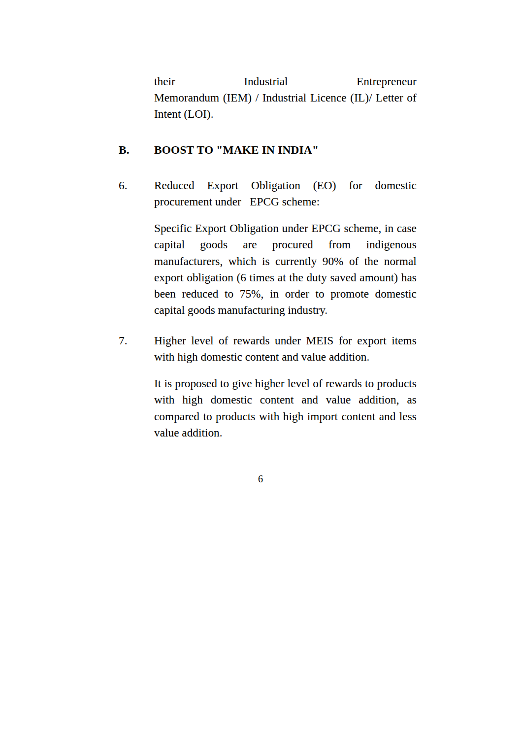their Industrial Entrepreneur Memorandum (IEM) / Industrial Licence (IL)/ Letter of Intent (LOI).
B.
BOOST TO "MAKE IN INDIA"
6.
Reduced Export Obligation (EO) for domestic procurement under EPCG scheme:
Specific Export Obligation under EPCG scheme, in case capital goods are procured from indigenous manufacturers, which is currently 90% of the normal export obligation (6 times at the duty saved amount) has been reduced to 75%, in order to promote domestic capital goods manufacturing industry.
7.
Higher level of rewards under MEIS for export items with high domestic content and value addition.
It is proposed to give higher level of rewards to products with high domestic content and value addition, as compared to products with high import content and less value addition.
6